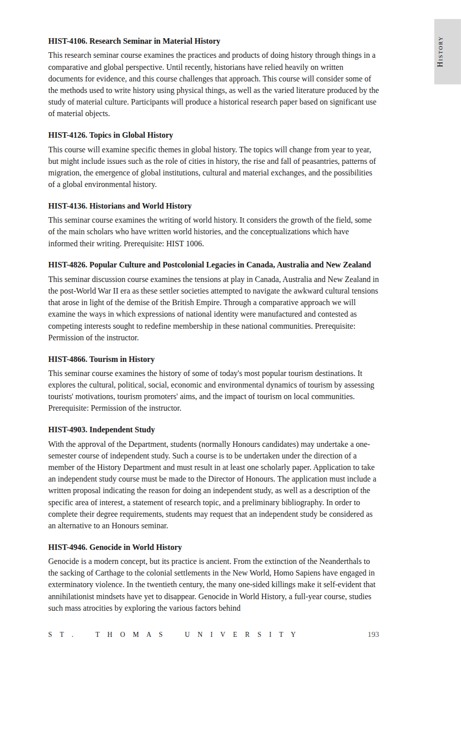History
HIST-4106. Research Seminar in Material History
This research seminar course examines the practices and products of doing history through things in a comparative and global perspective. Until recently, historians have relied heavily on written documents for evidence, and this course challenges that approach. This course will consider some of the methods used to write history using physical things, as well as the varied literature produced by the study of material culture. Participants will produce a historical research paper based on significant use of material objects.
HIST-4126. Topics in Global History
This course will examine specific themes in global history. The topics will change from year to year, but might include issues such as the role of cities in history, the rise and fall of peasantries, patterns of migration, the emergence of global institutions, cultural and material exchanges, and the possibilities of a global environmental history.
HIST-4136. Historians and World History
This seminar course examines the writing of world history. It considers the growth of the field, some of the main scholars who have written world histories, and the conceptualizations which have informed their writing. Prerequisite: HIST 1006.
HIST-4826. Popular Culture and Postcolonial Legacies in Canada, Australia and New Zealand
This seminar discussion course examines the tensions at play in Canada, Australia and New Zealand in the post-World War II era as these settler societies attempted to navigate the awkward cultural tensions that arose in light of the demise of the British Empire. Through a comparative approach we will examine the ways in which expressions of national identity were manufactured and contested as competing interests sought to redefine membership in these national communities. Prerequisite: Permission of the instructor.
HIST-4866. Tourism in History
This seminar course examines the history of some of today's most popular tourism destinations. It explores the cultural, political, social, economic and environmental dynamics of tourism by assessing tourists' motivations, tourism promoters' aims, and the impact of tourism on local communities. Prerequisite: Permission of the instructor.
HIST-4903. Independent Study
With the approval of the Department, students (normally Honours candidates) may undertake a one-semester course of independent study. Such a course is to be undertaken under the direction of a member of the History Department and must result in at least one scholarly paper. Application to take an independent study course must be made to the Director of Honours. The application must include a written proposal indicating the reason for doing an independent study, as well as a description of the specific area of interest, a statement of research topic, and a preliminary bibliography. In order to complete their degree requirements, students may request that an independent study be considered as an alternative to an Honours seminar.
HIST-4946. Genocide in World History
Genocide is a modern concept, but its practice is ancient. From the extinction of the Neanderthals to the sacking of Carthage to the colonial settlements in the New World, Homo Sapiens have engaged in exterminatory violence. In the twentieth century, the many one-sided killings make it self-evident that annihilationist mindsets have yet to disappear. Genocide in World History, a full-year course, studies such mass atrocities by exploring the various factors behind
S T . T H O M A S U N I V E R S I T Y 193